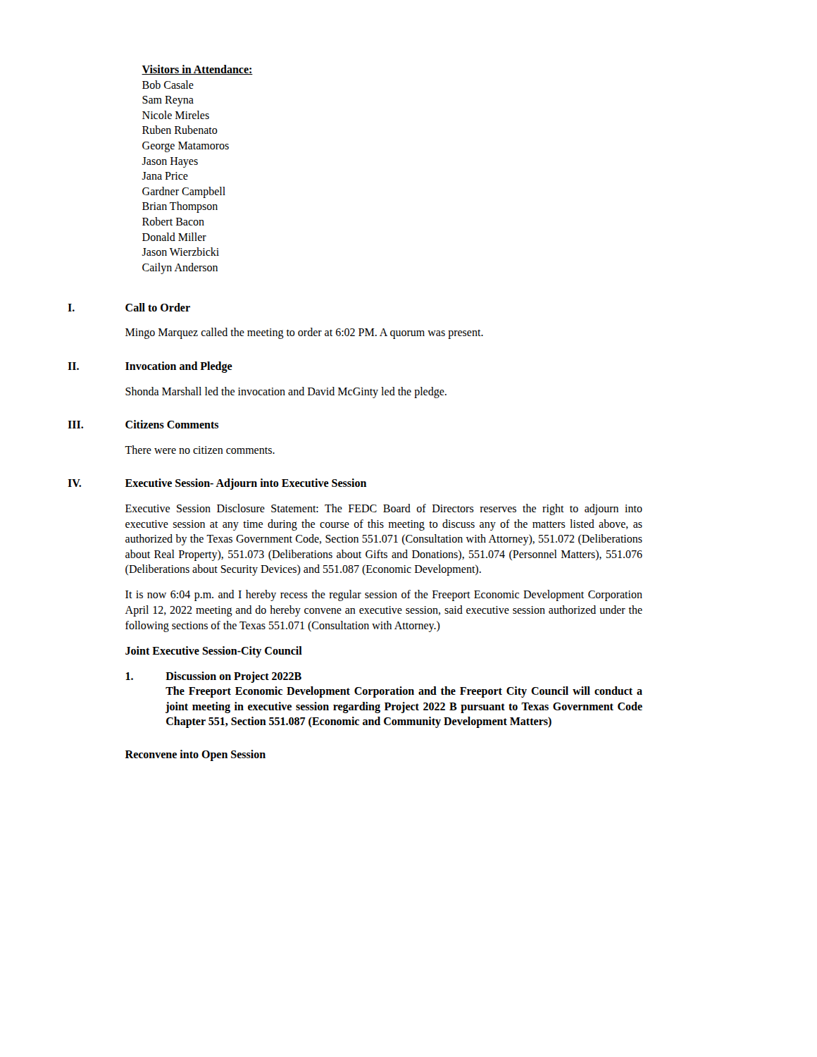Visitors in Attendance:
Bob Casale
Sam Reyna
Nicole Mireles
Ruben Rubenato
George Matamoros
Jason Hayes
Jana Price
Gardner Campbell
Brian Thompson
Robert Bacon
Donald Miller
Jason Wierzbicki
Cailyn Anderson
I.
Call to Order
Mingo Marquez called the meeting to order at 6:02 PM. A quorum was present.
II.
Invocation and Pledge
Shonda Marshall led the invocation and David McGinty led the pledge.
III.
Citizens Comments
There were no citizen comments.
IV.
Executive Session- Adjourn into Executive Session
Executive Session Disclosure Statement: The FEDC Board of Directors reserves the right to adjourn into executive session at any time during the course of this meeting to discuss any of the matters listed above, as authorized by the Texas Government Code, Section 551.071 (Consultation with Attorney), 551.072 (Deliberations about Real Property), 551.073 (Deliberations about Gifts and Donations), 551.074 (Personnel Matters), 551.076 (Deliberations about Security Devices) and 551.087 (Economic Development).
It is now 6:04 p.m. and I hereby recess the regular session of the Freeport Economic Development Corporation April 12, 2022 meeting and do hereby convene an executive session, said executive session authorized under the following sections of the Texas 551.071 (Consultation with Attorney.)
Joint Executive Session-City Council
1.
Discussion on Project 2022B
The Freeport Economic Development Corporation and the Freeport City Council will conduct a joint meeting in executive session regarding Project 2022 B pursuant to Texas Government Code Chapter 551, Section 551.087 (Economic and Community Development Matters)
Reconvene into Open Session